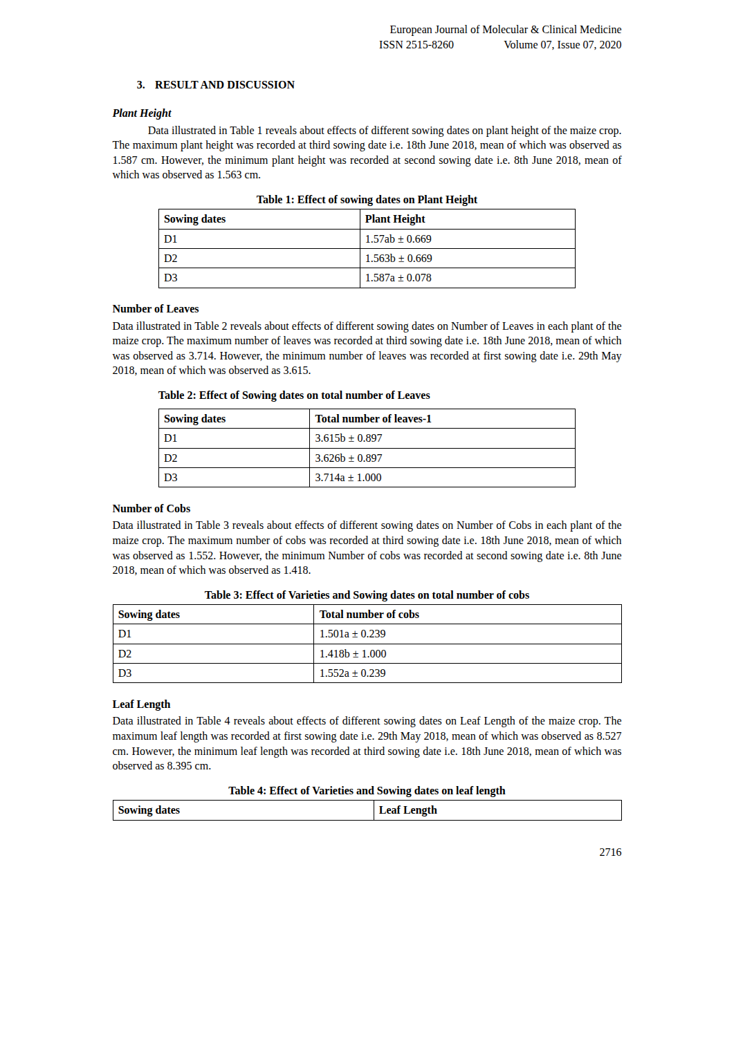European Journal of Molecular & Clinical Medicine ISSN 2515-8260 Volume 07, Issue 07, 2020
3. RESULT AND DISCUSSION
Plant Height
Data illustrated in Table 1 reveals about effects of different sowing dates on plant height of the maize crop. The maximum plant height was recorded at third sowing date i.e. 18th June 2018, mean of which was observed as 1.587 cm. However, the minimum plant height was recorded at second sowing date i.e. 8th June 2018, mean of which was observed as 1.563 cm.
Table 1: Effect of sowing dates on Plant Height
| Sowing dates | Plant Height |
| --- | --- |
| D1 | 1.57ab ± 0.669 |
| D2 | 1.563b ± 0.669 |
| D3 | 1.587a ± 0.078 |
Number of Leaves
Data illustrated in Table 2 reveals about effects of different sowing dates on Number of Leaves in each plant of the maize crop. The maximum number of leaves was recorded at third sowing date i.e. 18th June 2018, mean of which was observed as 3.714. However, the minimum number of leaves was recorded at first sowing date i.e. 29th May 2018, mean of which was observed as 3.615.
Table 2: Effect of Sowing dates on total number of Leaves
| Sowing dates | Total number of leaves-1 |
| --- | --- |
| D1 | 3.615b ± 0.897 |
| D2 | 3.626b ± 0.897 |
| D3 | 3.714a ± 1.000 |
Number of Cobs
Data illustrated in Table 3 reveals about effects of different sowing dates on Number of Cobs in each plant of the maize crop. The maximum number of cobs was recorded at third sowing date i.e. 18th June 2018, mean of which was observed as 1.552. However, the minimum Number of cobs was recorded at second sowing date i.e. 8th June 2018, mean of which was observed as 1.418.
Table 3: Effect of Varieties and Sowing dates on total number of cobs
| Sowing dates | Total number of cobs |
| --- | --- |
| D1 | 1.501a ± 0.239 |
| D2 | 1.418b ± 1.000 |
| D3 | 1.552a ± 0.239 |
Leaf Length
Data illustrated in Table 4 reveals about effects of different sowing dates on Leaf Length of the maize crop. The maximum leaf length was recorded at first sowing date i.e. 29th May 2018, mean of which was observed as 8.527 cm. However, the minimum leaf length was recorded at third sowing date i.e. 18th June 2018, mean of which was observed as 8.395 cm.
Table 4: Effect of Varieties and Sowing dates on leaf length
| Sowing dates | Leaf Length |
| --- | --- |
2716